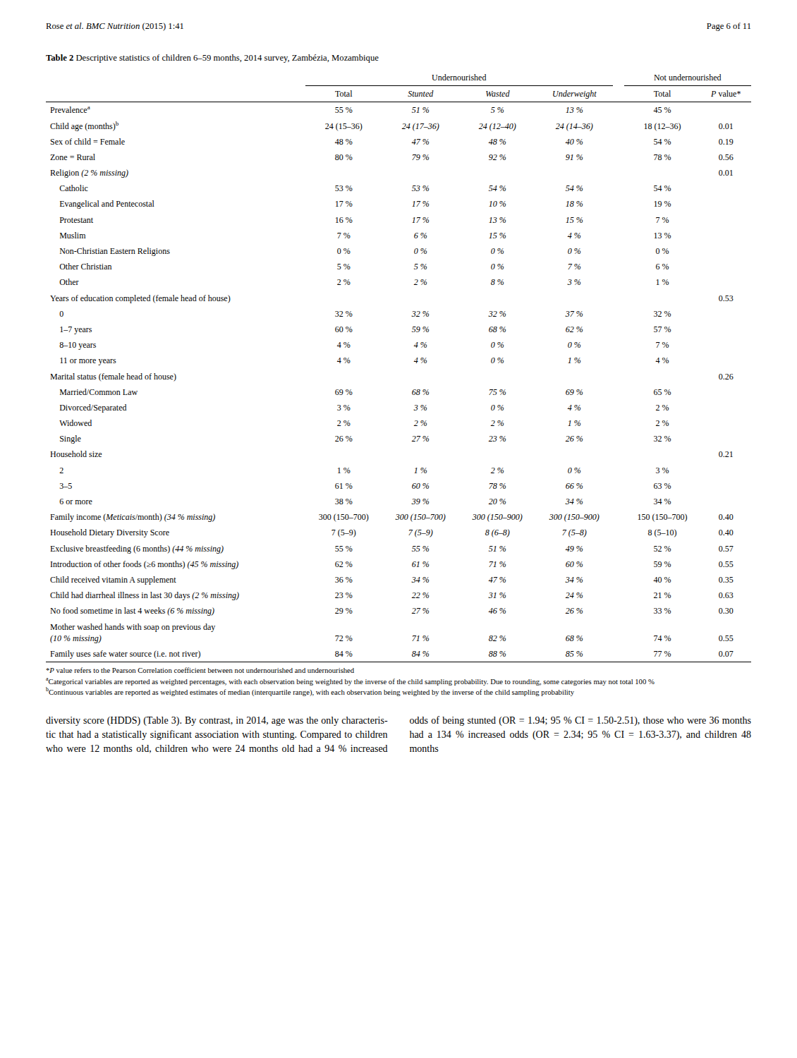Rose et al. BMC Nutrition (2015) 1:41
Page 6 of 11
Table 2 Descriptive statistics of children 6–59 months, 2014 survey, Zambézia, Mozambique
| | Undernourished | | Not undernourished |
| --- | --- | --- | --- |
| | Total | Stunted | Wasted | Underweight | | Total | P value* |
| Prevalence a | 55 % | 51 % | 5 % | 13 % | | 45 % | |
| Child age (months) b | 24 (15–36) | 24 (17–36) | 24 (12–40) | 24 (14–36) | | 18 (12–36) | 0.01 |
| Sex of child = Female | 48 % | 47 % | 48 % | 40 % | | 54 % | 0.19 |
| Zone = Rural | 80 % | 79 % | 92 % | 91 % | | 78 % | 0.56 |
| Religion (2 % missing) | | | | | | | 0.01 |
| Catholic | 53 % | 53 % | 54 % | 54 % | | 54 % | |
| Evangelical and Pentecostal | 17 % | 17 % | 10 % | 18 % | | 19 % | |
| Protestant | 16 % | 17 % | 13 % | 15 % | | 7 % | |
| Muslim | 7 % | 6 % | 15 % | 4 % | | 13 % | |
| Non-Christian Eastern Religions | 0 % | 0 % | 0 % | 0 % | | 0 % | |
| Other Christian | 5 % | 5 % | 0 % | 7 % | | 6 % | |
| Other | 2 % | 2 % | 8 % | 3 % | | 1 % | |
| Years of education completed (female head of house) | | | | | | | 0.53 |
| 0 | 32 % | 32 % | 32 % | 37 % | | 32 % | |
| 1–7 years | 60 % | 59 % | 68 % | 62 % | | 57 % | |
| 8–10 years | 4 % | 4 % | 0 % | 0 % | | 7 % | |
| 11 or more years | 4 % | 4 % | 0 % | 1 % | | 4 % | |
| Marital status (female head of house) | | | | | | | 0.26 |
| Married/Common Law | 69 % | 68 % | 75 % | 69 % | | 65 % | |
| Divorced/Separated | 3 % | 3 % | 0 % | 4 % | | 2 % | |
| Widowed | 2 % | 2 % | 2 % | 1 % | | 2 % | |
| Single | 26 % | 27 % | 23 % | 26 % | | 32 % | |
| Household size | | | | | | | 0.21 |
| 2 | 1 % | 1 % | 2 % | 0 % | | 3 % | |
| 3–5 | 61 % | 60 % | 78 % | 66 % | | 63 % | |
| 6 or more | 38 % | 39 % | 20 % | 34 % | | 34 % | |
| Family income ( Meticais /month) (34 % missing) | 300 (150–700) | 300 (150–700) | 300 (150–900) | 300 (150–900) | | 150 (150–700) | 0.40 |
| Household Dietary Diversity Score | 7 (5–9) | 7 (5–9) | 8 (6–8) | 7 (5–8) | | 8 (5–10) | 0.40 |
| Exclusive breastfeeding (6 months) (44 % missing) | 55 % | 55 % | 51 % | 49 % | | 52 % | 0.57 |
| Introduction of other foods (≥6 months) (45 % missing) | 62 % | 61 % | 71 % | 60 % | | 59 % | 0.55 |
| Child received vitamin A supplement | 36 % | 34 % | 47 % | 34 % | | 40 % | 0.35 |
| Child had diarrheal illness in last 30 days (2 % missing) | 23 % | 22 % | 31 % | 24 % | | 21 % | 0.63 |
| No food sometime in last 4 weeks (6 % missing) | 29 % | 27 % | 46 % | 26 % | | 33 % | 0.30 |
| Mother washed hands with soap on previous day (10 % missing) | 72 % | 71 % | 82 % | 68 % | | 74 % | 0.55 |
| Family uses safe water source (i.e. not river) | 84 % | 84 % | 88 % | 85 % | | 77 % | 0.07 |
*P value refers to the Pearson Correlation coefficient between not undernourished and undernourished
aCategorical variables are reported as weighted percentages, with each observation being weighted by the inverse of the child sampling probability. Due to rounding, some categories may not total 100 %
bContinuous variables are reported as weighted estimates of median (interquartile range), with each observation being weighted by the inverse of the child sampling probability
diversity score (HDDS) (Table 3). By contrast, in 2014, age was the only characteristic that had a statistically significant association with stunting. Compared to children who were 12 months old, children who were 24 months old had a 94 % increased odds of being stunted (OR = 1.94; 95 % CI = 1.50-2.51), those who were 36 months had a 134 % increased odds (OR = 2.34; 95 % CI = 1.63-3.37), and children 48 months